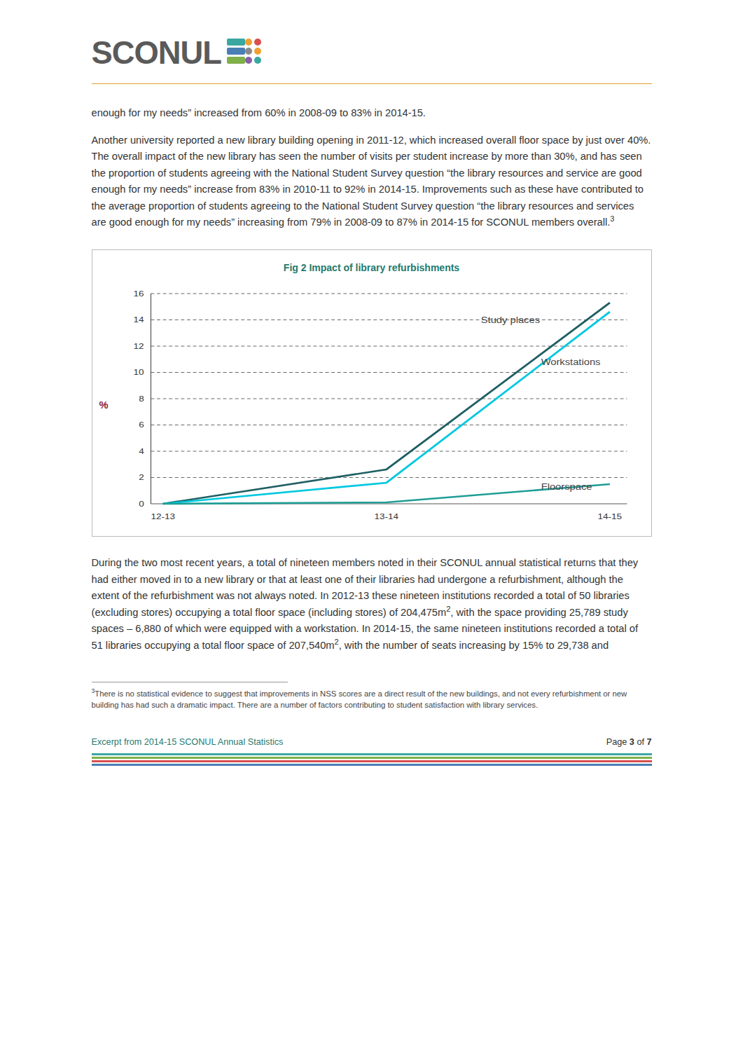SCONUL
enough for my needs” increased from 60% in 2008-09 to 83% in 2014-15.
Another university reported a new library building opening in 2011-12, which increased overall floor space by just over 40%. The overall impact of the new library has seen the number of visits per student increase by more than 30%, and has seen the proportion of students agreeing with the National Student Survey question “the library resources and service are good enough for my needs” increase from 83% in 2010-11 to 92% in 2014-15. Improvements such as these have contributed to the average proportion of students agreeing to the National Student Survey question “the library resources and services are good enough for my needs” increasing from 79% in 2008-09 to 87% in 2014-15 for SCONUL members overall.3
Fig 2 Impact of library refurbishments
%
16 14 12 10 8 6 4 2 0 12-13 13-14 14-15 Study places Workstations Floorspace
During the two most recent years, a total of nineteen members noted in their SCONUL annual statistical returns that they had either moved in to a new library or that at least one of their libraries had undergone a refurbishment, although the extent of the refurbishment was not always noted. In 2012-13 these nineteen institutions recorded a total of 50 libraries (excluding stores) occupying a total floor space (including stores) of 204,475m2, with the space providing 25,789 study spaces – 6,880 of which were equipped with a workstation. In 2014-15, the same nineteen institutions recorded a total of 51 libraries occupying a total floor space of 207,540m2, with the number of seats increasing by 15% to 29,738 and
3There is no statistical evidence to suggest that improvements in NSS scores are a direct result of the new buildings, and not every refurbishment or new building has had such a dramatic impact. There are a number of factors contributing to student satisfaction with library services.
Excerpt from 2014-15 SCONUL Annual Statistics Page 3 of 7